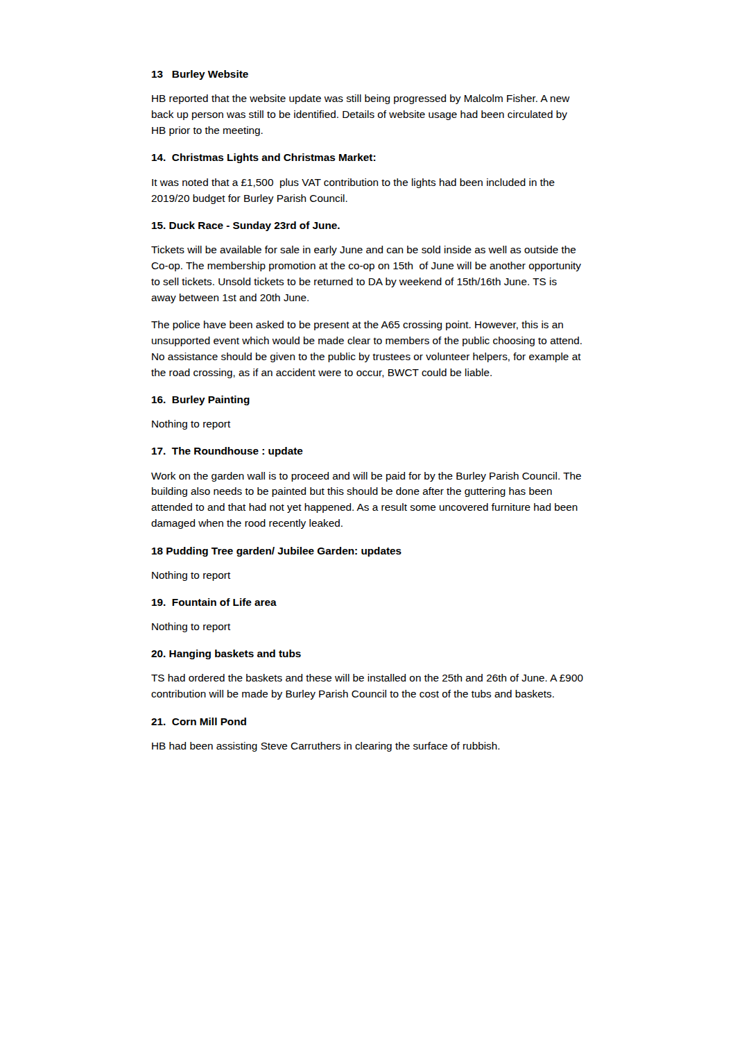13 Burley Website
HB reported that the website update was still being progressed by Malcolm Fisher. A new back up person was still to be identified. Details of website usage had been circulated by HB prior to the meeting.
14. Christmas Lights and Christmas Market:
It was noted that a £1,500 plus VAT contribution to the lights had been included in the 2019/20 budget for Burley Parish Council.
15. Duck Race - Sunday 23rd of June.
Tickets will be available for sale in early June and can be sold inside as well as outside the Co-op. The membership promotion at the co-op on 15th of June will be another opportunity to sell tickets. Unsold tickets to be returned to DA by weekend of 15th/16th June. TS is away between 1st and 20th June.
The police have been asked to be present at the A65 crossing point. However, this is an unsupported event which would be made clear to members of the public choosing to attend. No assistance should be given to the public by trustees or volunteer helpers, for example at the road crossing, as if an accident were to occur, BWCT could be liable.
16. Burley Painting
Nothing to report
17. The Roundhouse : update
Work on the garden wall is to proceed and will be paid for by the Burley Parish Council. The building also needs to be painted but this should be done after the guttering has been attended to and that had not yet happened. As a result some uncovered furniture had been damaged when the rood recently leaked.
18 Pudding Tree garden/ Jubilee Garden: updates
Nothing to report
19. Fountain of Life area
Nothing to report
20. Hanging baskets and tubs
TS had ordered the baskets and these will be installed on the 25th and 26th of June. A £900 contribution will be made by Burley Parish Council to the cost of the tubs and baskets.
21. Corn Mill Pond
HB had been assisting Steve Carruthers in clearing the surface of rubbish.